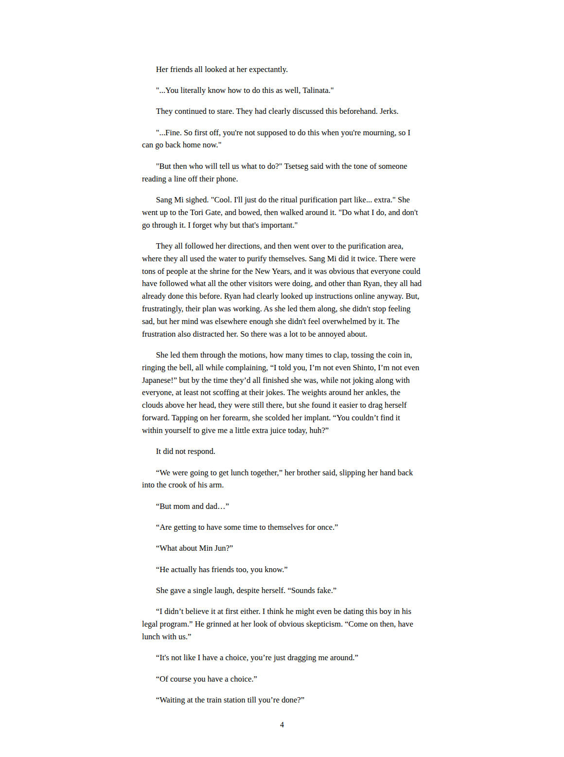Her friends all looked at her expectantly.
"...You literally know how to do this as well, Talinata."
They continued to stare. They had clearly discussed this beforehand. Jerks.
"...Fine. So first off, you're not supposed to do this when you're mourning, so I can go back home now."
"But then who will tell us what to do?" Tsetseg said with the tone of someone reading a line off their phone.
Sang Mi sighed. "Cool. I'll just do the ritual purification part like... extra." She went up to the Tori Gate, and bowed, then walked around it. "Do what I do, and don't go through it. I forget why but that's important."
They all followed her directions, and then went over to the purification area, where they all used the water to purify themselves. Sang Mi did it twice. There were tons of people at the shrine for the New Years, and it was obvious that everyone could have followed what all the other visitors were doing, and other than Ryan, they all had already done this before. Ryan had clearly looked up instructions online anyway. But, frustratingly, their plan was working. As she led them along, she didn't stop feeling sad, but her mind was elsewhere enough she didn't feel overwhelmed by it. The frustration also distracted her. So there was a lot to be annoyed about.
She led them through the motions, how many times to clap, tossing the coin in, ringing the bell, all while complaining, “I told you, I’m not even Shinto, I’m not even Japanese!” but by the time they’d all finished she was, while not joking along with everyone, at least not scoffing at their jokes. The weights around her ankles, the clouds above her head, they were still there, but she found it easier to drag herself forward. Tapping on her forearm, she scolded her implant. “You couldn’t find it within yourself to give me a little extra juice today, huh?”
It did not respond.
“We were going to get lunch together,” her brother said, slipping her hand back into the crook of his arm.
“But mom and dad…”
“Are getting to have some time to themselves for once.”
“What about Min Jun?”
“He actually has friends too, you know.”
She gave a single laugh, despite herself. “Sounds fake.”
“I didn’t believe it at first either. I think he might even be dating this boy in his legal program.” He grinned at her look of obvious skepticism. “Come on then, have lunch with us.”
“It's not like I have a choice, you’re just dragging me around.”
“Of course you have a choice.”
“Waiting at the train station till you’re done?”
4